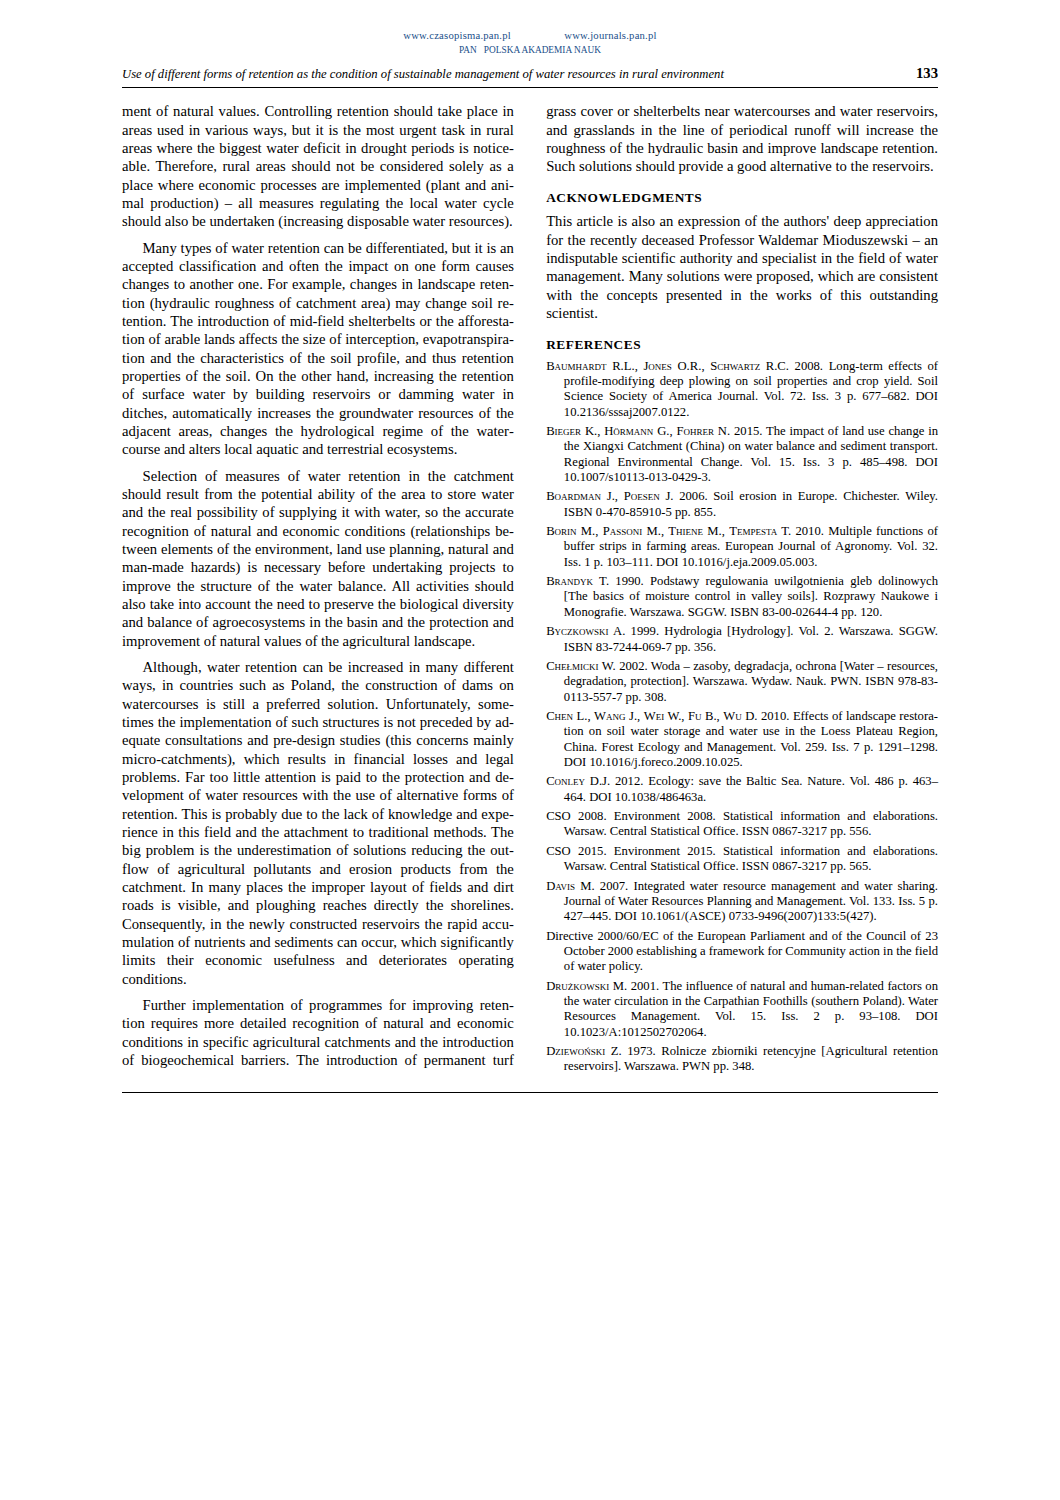www.czasopisma.pan.pl www.journals.pan.pl
PAN POLSKA AKADEMIA NAUK
Use of different forms of retention as the condition of sustainable management of water resources in rural environment
133
ment of natural values. Controlling retention should take place in areas used in various ways, but it is the most urgent task in rural areas where the biggest water deficit in drought periods is noticeable. Therefore, rural areas should not be considered solely as a place where economic processes are implemented (plant and animal production) – all measures regulating the local water cycle should also be undertaken (increasing disposable water resources).
Many types of water retention can be differentiated, but it is an accepted classification and often the impact on one form causes changes to another one. For example, changes in landscape retention (hydraulic roughness of catchment area) may change soil retention. The introduction of mid-field shelterbelts or the afforestation of arable lands affects the size of interception, evapotranspiration and the characteristics of the soil profile, and thus retention properties of the soil. On the other hand, increasing the retention of surface water by building reservoirs or damming water in ditches, automatically increases the groundwater resources of the adjacent areas, changes the hydrological regime of the watercourse and alters local aquatic and terrestrial ecosystems.
Selection of measures of water retention in the catchment should result from the potential ability of the area to store water and the real possibility of supplying it with water, so the accurate recognition of natural and economic conditions (relationships between elements of the environment, land use planning, natural and man-made hazards) is necessary before undertaking projects to improve the structure of the water balance. All activities should also take into account the need to preserve the biological diversity and balance of agroecosystems in the basin and the protection and improvement of natural values of the agricultural landscape.
Although, water retention can be increased in many different ways, in countries such as Poland, the construction of dams on watercourses is still a preferred solution. Unfortunately, sometimes the implementation of such structures is not preceded by adequate consultations and pre-design studies (this concerns mainly micro-catchments), which results in financial losses and legal problems. Far too little attention is paid to the protection and development of water resources with the use of alternative forms of retention. This is probably due to the lack of knowledge and experience in this field and the attachment to traditional methods. The big problem is the underestimation of solutions reducing the outflow of agricultural pollutants and erosion products from the catchment. In many places the improper layout of fields and dirt roads is visible, and ploughing reaches directly the shorelines. Consequently, in the newly constructed reservoirs the rapid accumulation of nutrients and sediments can occur, which significantly limits their economic usefulness and deteriorates operating conditions.
Further implementation of programmes for improving retention requires more detailed recognition of natural and economic conditions in specific agricultural catchments and the introduction of biogeochemical barriers. The introduction of permanent turf grass cover or shelterbelts near watercourses and water reservoirs, and grasslands in the line of periodical runoff will increase the roughness of the hydraulic basin and improve landscape retention. Such solutions should provide a good alternative to the reservoirs.
ACKNOWLEDGMENTS
This article is also an expression of the authors' deep appreciation for the recently deceased Professor Waldemar Mioduszewski – an indisputable scientific authority and specialist in the field of water management. Many solutions were proposed, which are consistent with the concepts presented in the works of this outstanding scientist.
REFERENCES
Baumhardt R.L., Jones O.R., Schwartz R.C. 2008. Long-term effects of profile-modifying deep plowing on soil properties and crop yield. Soil Science Society of America Journal. Vol. 72. Iss. 3 p. 677–682. DOI 10.2136/sssaj2007.0122.
Bieger K., Hörmann G., Fohrer N. 2015. The impact of land use change in the Xiangxi Catchment (China) on water balance and sediment transport. Regional Environmental Change. Vol. 15. Iss. 3 p. 485–498. DOI 10.1007/s10113-013-0429-3.
Boardman J., Poesen J. 2006. Soil erosion in Europe. Chichester. Wiley. ISBN 0-470-85910-5 pp. 855.
Borin M., Passoni M., Thiene M., Tempesta T. 2010. Multiple functions of buffer strips in farming areas. European Journal of Agronomy. Vol. 32. Iss. 1 p. 103–111. DOI 10.1016/j.eja.2009.05.003.
Brandyk T. 1990. Podstawy regulowania uwilgotnienia gleb dolinowych [The basics of moisture control in valley soils]. Rozprawy Naukowe i Monografie. Warszawa. SGGW. ISBN 83-00-02644-4 pp. 120.
Byczkowski A. 1999. Hydrologia [Hydrology]. Vol. 2. Warszawa. SGGW. ISBN 83-7244-069-7 pp. 356.
Chełmicki W. 2002. Woda – zasoby, degradacja, ochrona [Water – resources, degradation, protection]. Warszawa. Wydaw. Nauk. PWN. ISBN 978-83-0113-557-7 pp. 308.
Chen L., Wang J., Wei W., Fu B., Wu D. 2010. Effects of landscape restoration on soil water storage and water use in the Loess Plateau Region, China. Forest Ecology and Management. Vol. 259. Iss. 7 p. 1291–1298. DOI 10.1016/j.foreco.2009.10.025.
Conley D.J. 2012. Ecology: save the Baltic Sea. Nature. Vol. 486 p. 463–464. DOI 10.1038/486463a.
CSO 2008. Environment 2008. Statistical information and elaborations. Warsaw. Central Statistical Office. ISSN 0867-3217 pp. 556.
CSO 2015. Environment 2015. Statistical information and elaborations. Warsaw. Central Statistical Office. ISSN 0867-3217 pp. 565.
Davis M. 2007. Integrated water resource management and water sharing. Journal of Water Resources Planning and Management. Vol. 133. Iss. 5 p. 427–445. DOI 10.1061/(ASCE) 0733-9496(2007)133:5(427).
Directive 2000/60/EC of the European Parliament and of the Council of 23 October 2000 establishing a framework for Community action in the field of water policy.
Drużkowski M. 2001. The influence of natural and human-related factors on the water circulation in the Carpathian Foothills (southern Poland). Water Resources Management. Vol. 15. Iss. 2 p. 93–108. DOI 10.1023/A:1012502702064.
Dziewoński Z. 1973. Rolnicze zbiorniki retencyjne [Agricultural retention reservoirs]. Warszawa. PWN pp. 348.